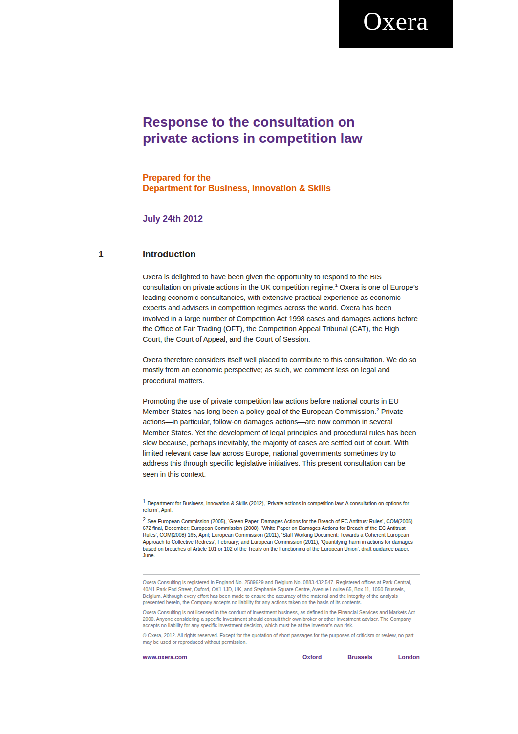Oxera
Response to the consultation on private actions in competition law
Prepared for the
Department for Business, Innovation & Skills
July 24th 2012
1
Introduction
Oxera is delighted to have been given the opportunity to respond to the BIS consultation on private actions in the UK competition regime.1 Oxera is one of Europe’s leading economic consultancies, with extensive practical experience as economic experts and advisers in competition regimes across the world. Oxera has been involved in a large number of Competition Act 1998 cases and damages actions before the Office of Fair Trading (OFT), the Competition Appeal Tribunal (CAT), the High Court, the Court of Appeal, and the Court of Session.
Oxera therefore considers itself well placed to contribute to this consultation. We do so mostly from an economic perspective; as such, we comment less on legal and procedural matters.
Promoting the use of private competition law actions before national courts in EU Member States has long been a policy goal of the European Commission.2 Private actions—in particular, follow-on damages actions—are now common in several Member States. Yet the development of legal principles and procedural rules has been slow because, perhaps inevitably, the majority of cases are settled out of court. With limited relevant case law across Europe, national governments sometimes try to address this through specific legislative initiatives. This present consultation can be seen in this context.
1 Department for Business, Innovation & Skills (2012), ‘Private actions in competition law: A consultation on options for reform’, April.
2 See European Commission (2005), ‘Green Paper: Damages Actions for the Breach of EC Antitrust Rules’, COM(2005) 672 final, December; European Commission (2008), ‘White Paper on Damages Actions for Breach of the EC Antitrust Rules’, COM(2008) 165, April; European Commission (2011), ‘Staff Working Document: Towards a Coherent European Approach to Collective Redress’, February; and European Commission (2011), ‘Quantifying harm in actions for damages based on breaches of Article 101 or 102 of the Treaty on the Functioning of the European Union’, draft guidance paper, June.
Oxera Consulting is registered in England No. 2589629 and Belgium No. 0883.432.547. Registered offices at Park Central, 40/41 Park End Street, Oxford, OX1 1JD, UK, and Stephanie Square Centre, Avenue Louise 65, Box 11, 1050 Brussels, Belgium. Although every effort has been made to ensure the accuracy of the material and the integrity of the analysis presented herein, the Company accepts no liability for any actions taken on the basis of its contents.
Oxera Consulting is not licensed in the conduct of investment business, as defined in the Financial Services and Markets Act 2000. Anyone considering a specific investment should consult their own broker or other investment adviser. The Company accepts no liability for any specific investment decision, which must be at the investor’s own risk.
© Oxera, 2012. All rights reserved. Except for the quotation of short passages for the purposes of criticism or review, no part may be used or reproduced without permission.
www.oxera.com Oxford Brussels London